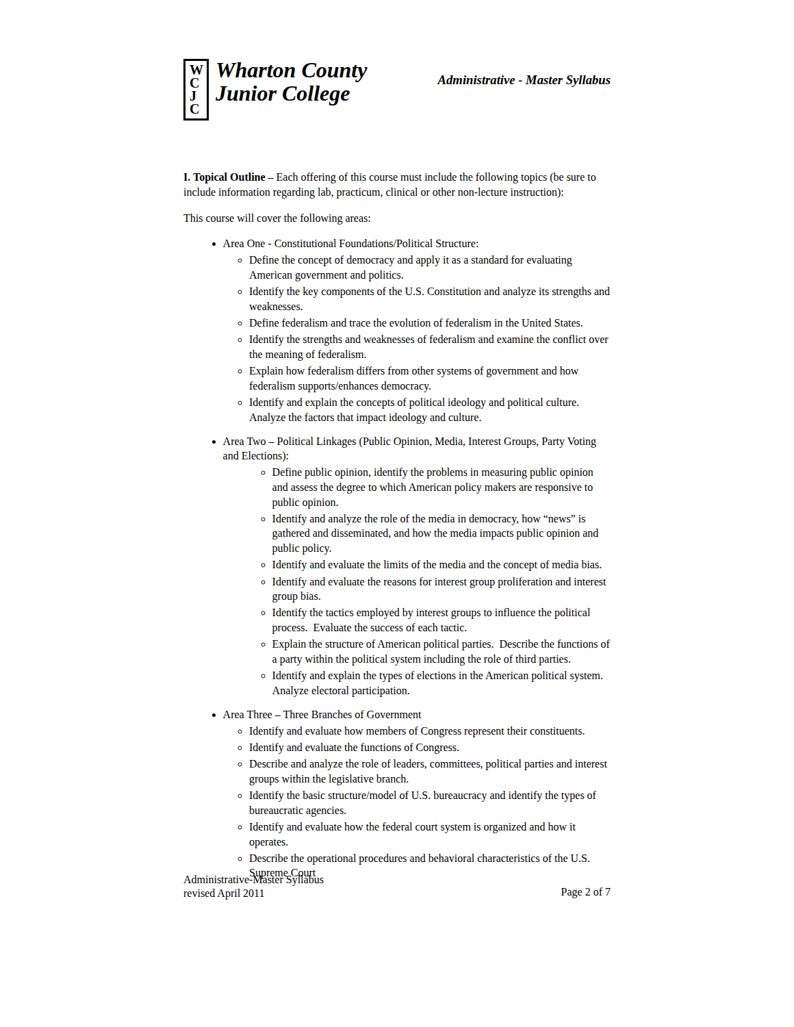WCJC
Wharton County
Junior College
Administrative - Master Syllabus
I. Topical Outline – Each offering of this course must include the following topics (be sure to include information regarding lab, practicum, clinical or other non-lecture instruction):
This course will cover the following areas:
Area One - Constitutional Foundations/Political Structure:
Define the concept of democracy and apply it as a standard for evaluating American government and politics.
Identify the key components of the U.S. Constitution and analyze its strengths and weaknesses.
Define federalism and trace the evolution of federalism in the United States.
Identify the strengths and weaknesses of federalism and examine the conflict over the meaning of federalism.
Explain how federalism differs from other systems of government and how federalism supports/enhances democracy.
Identify and explain the concepts of political ideology and political culture. Analyze the factors that impact ideology and culture.
Area Two – Political Linkages (Public Opinion, Media, Interest Groups, Party Voting and Elections):
Define public opinion, identify the problems in measuring public opinion and assess the degree to which American policy makers are responsive to public opinion.
Identify and analyze the role of the media in democracy, how “news” is gathered and disseminated, and how the media impacts public opinion and public policy.
Identify and evaluate the limits of the media and the concept of media bias.
Identify and evaluate the reasons for interest group proliferation and interest group bias.
Identify the tactics employed by interest groups to influence the political process. Evaluate the success of each tactic.
Explain the structure of American political parties. Describe the functions of a party within the political system including the role of third parties.
Identify and explain the types of elections in the American political system. Analyze electoral participation.
Area Three – Three Branches of Government
Identify and evaluate how members of Congress represent their constituents.
Identify and evaluate the functions of Congress.
Describe and analyze the role of leaders, committees, political parties and interest groups within the legislative branch.
Identify the basic structure/model of U.S. bureaucracy and identify the types of bureaucratic agencies.
Identify and evaluate how the federal court system is organized and how it operates.
Describe the operational procedures and behavioral characteristics of the U.S. Supreme Court
Administrative-Master Syllabus
revised April 2011
Page 2 of 7